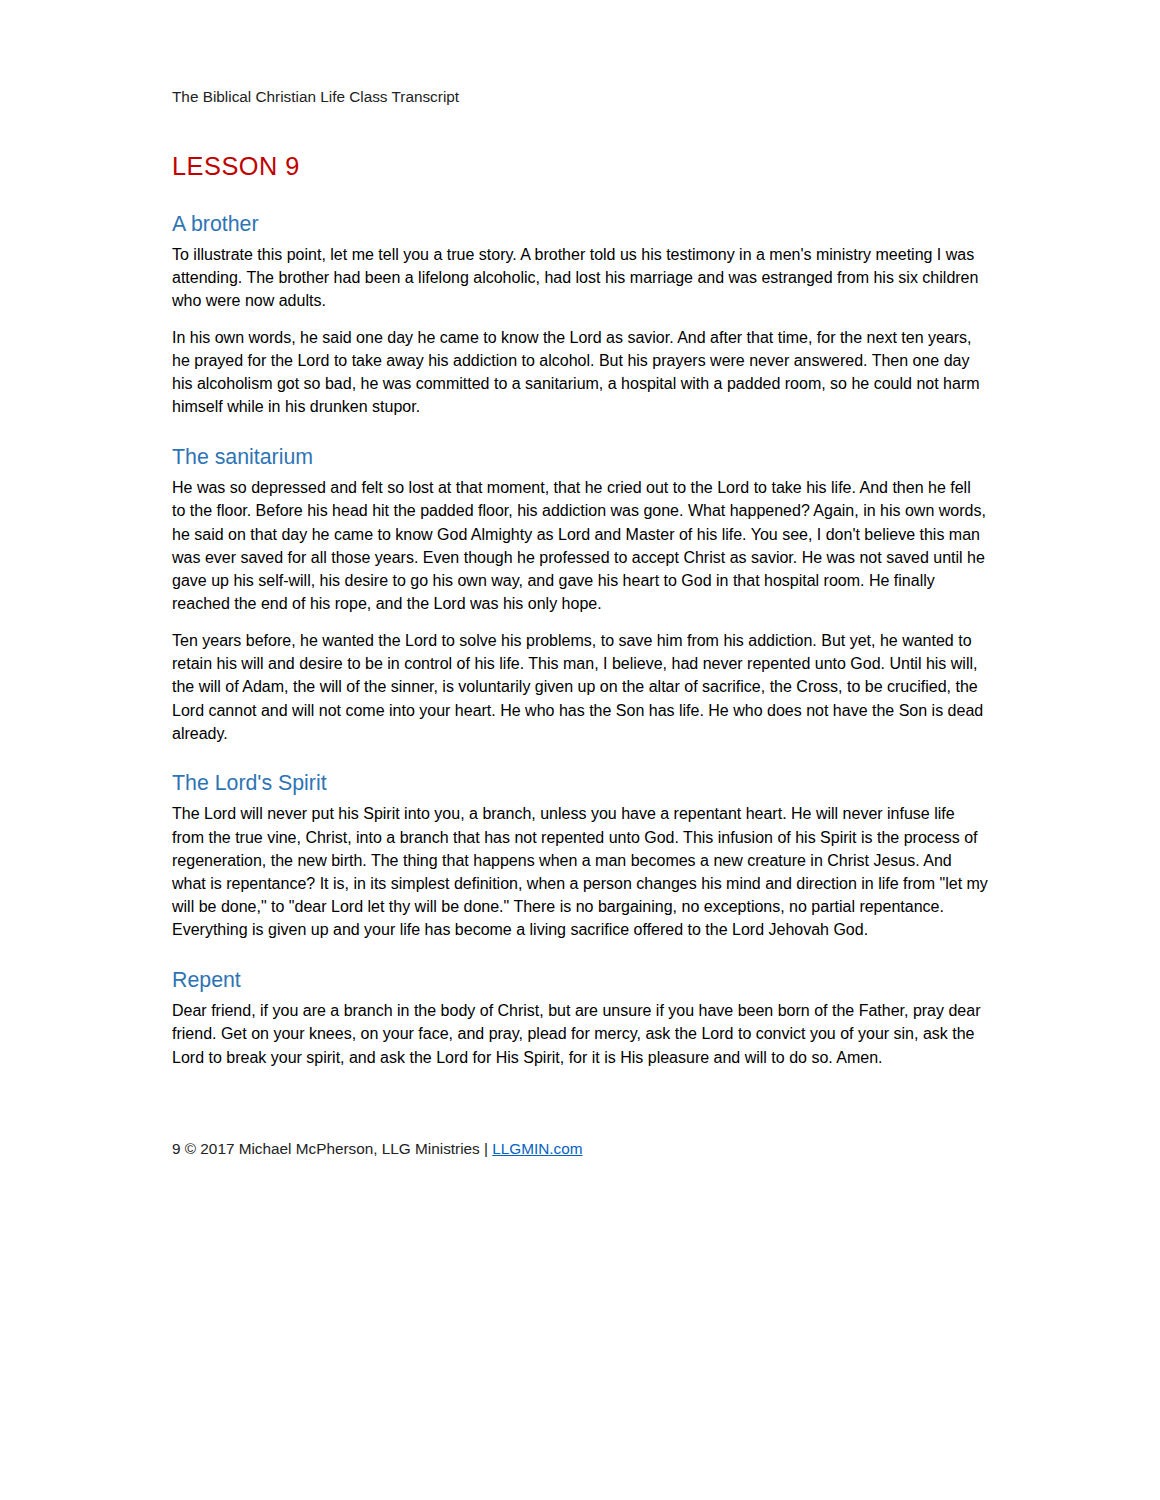The Biblical Christian Life Class Transcript
LESSON 9
A brother
To illustrate this point, let me tell you a true story. A brother told us his testimony in a men's ministry meeting I was attending. The brother had been a lifelong alcoholic, had lost his marriage and was estranged from his six children who were now adults.
In his own words, he said one day he came to know the Lord as savior. And after that time, for the next ten years, he prayed for the Lord to take away his addiction to alcohol. But his prayers were never answered. Then one day his alcoholism got so bad, he was committed to a sanitarium, a hospital with a padded room, so he could not harm himself while in his drunken stupor.
The sanitarium
He was so depressed and felt so lost at that moment, that he cried out to the Lord to take his life. And then he fell to the floor. Before his head hit the padded floor, his addiction was gone. What happened? Again, in his own words, he said on that day he came to know God Almighty as Lord and Master of his life. You see, I don't believe this man was ever saved for all those years. Even though he professed to accept Christ as savior. He was not saved until he gave up his self-will, his desire to go his own way, and gave his heart to God in that hospital room. He finally reached the end of his rope, and the Lord was his only hope.
Ten years before, he wanted the Lord to solve his problems, to save him from his addiction. But yet, he wanted to retain his will and desire to be in control of his life. This man, I believe, had never repented unto God. Until his will, the will of Adam, the will of the sinner, is voluntarily given up on the altar of sacrifice, the Cross, to be crucified, the Lord cannot and will not come into your heart. He who has the Son has life. He who does not have the Son is dead already.
The Lord's Spirit
The Lord will never put his Spirit into you, a branch, unless you have a repentant heart. He will never infuse life from the true vine, Christ, into a branch that has not repented unto God. This infusion of his Spirit is the process of regeneration, the new birth. The thing that happens when a man becomes a new creature in Christ Jesus. And what is repentance? It is, in its simplest definition, when a person changes his mind and direction in life from "let my will be done," to "dear Lord let thy will be done." There is no bargaining, no exceptions, no partial repentance. Everything is given up and your life has become a living sacrifice offered to the Lord Jehovah God.
Repent
Dear friend, if you are a branch in the body of Christ, but are unsure if you have been born of the Father, pray dear friend. Get on your knees, on your face, and pray, plead for mercy, ask the Lord to convict you of your sin, ask the Lord to break your spirit, and ask the Lord for His Spirit, for it is His pleasure and will to do so. Amen.
9 © 2017 Michael McPherson, LLG Ministries | LLGMIN.com